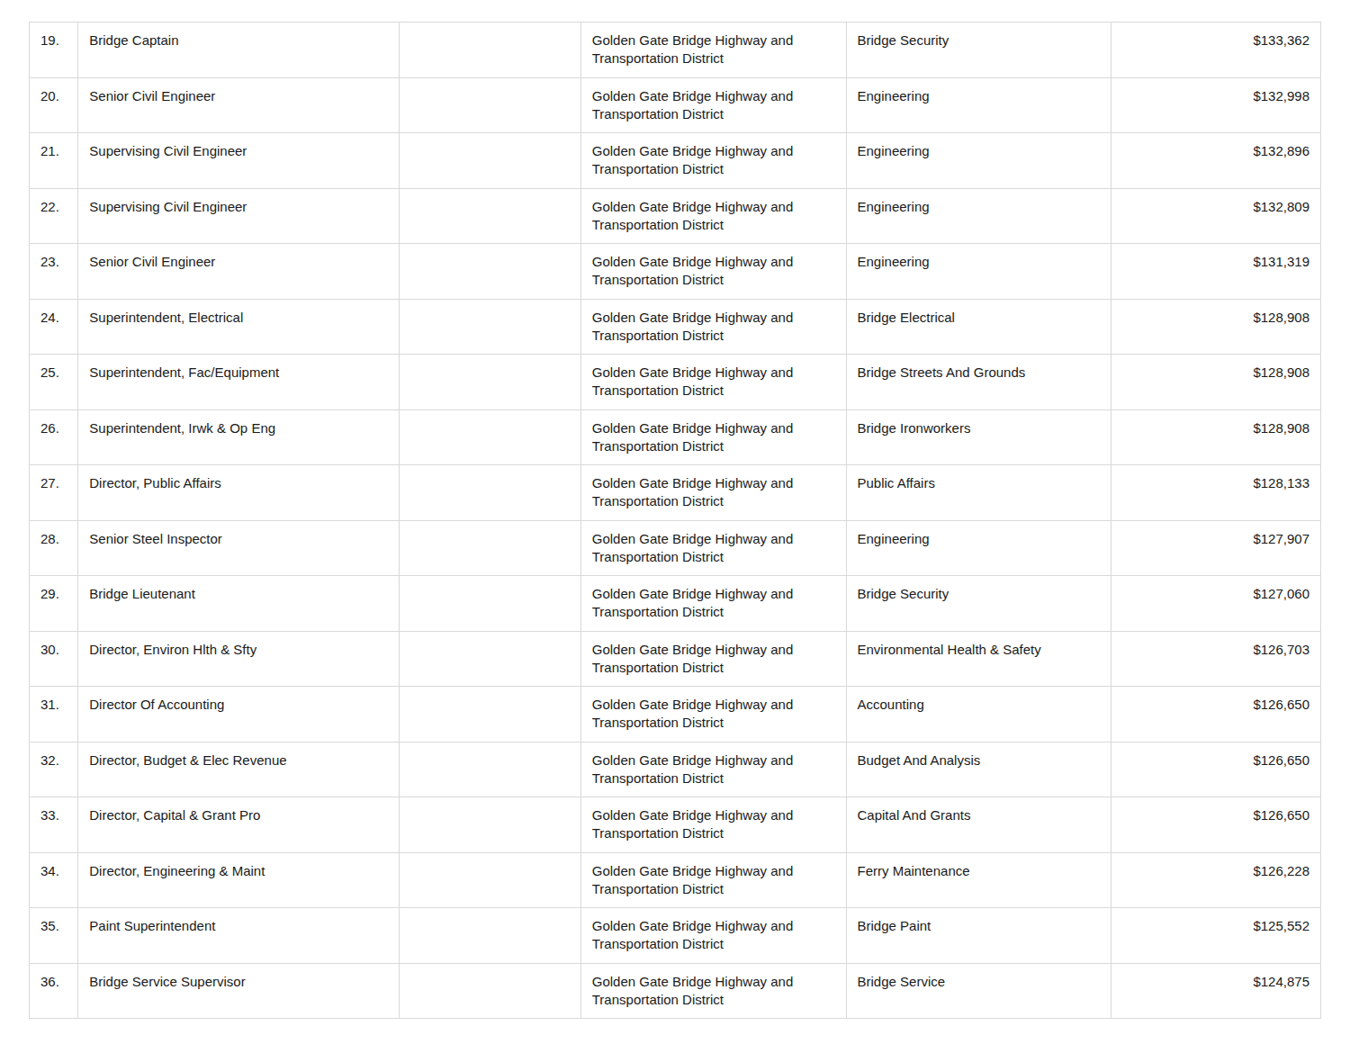| 19. | Bridge Captain | | Golden Gate Bridge Highway and Transportation District | Bridge Security | $133,362 |
| 20. | Senior Civil Engineer | | Golden Gate Bridge Highway and Transportation District | Engineering | $132,998 |
| 21. | Supervising Civil Engineer | | Golden Gate Bridge Highway and Transportation District | Engineering | $132,896 |
| 22. | Supervising Civil Engineer | | Golden Gate Bridge Highway and Transportation District | Engineering | $132,809 |
| 23. | Senior Civil Engineer | | Golden Gate Bridge Highway and Transportation District | Engineering | $131,319 |
| 24. | Superintendent, Electrical | | Golden Gate Bridge Highway and Transportation District | Bridge Electrical | $128,908 |
| 25. | Superintendent, Fac/Equipment | | Golden Gate Bridge Highway and Transportation District | Bridge Streets And Grounds | $128,908 |
| 26. | Superintendent, Irwk & Op Eng | | Golden Gate Bridge Highway and Transportation District | Bridge Ironworkers | $128,908 |
| 27. | Director, Public Affairs | | Golden Gate Bridge Highway and Transportation District | Public Affairs | $128,133 |
| 28. | Senior Steel Inspector | | Golden Gate Bridge Highway and Transportation District | Engineering | $127,907 |
| 29. | Bridge Lieutenant | | Golden Gate Bridge Highway and Transportation District | Bridge Security | $127,060 |
| 30. | Director, Environ Hlth & Sfty | | Golden Gate Bridge Highway and Transportation District | Environmental Health & Safety | $126,703 |
| 31. | Director Of Accounting | | Golden Gate Bridge Highway and Transportation District | Accounting | $126,650 |
| 32. | Director, Budget & Elec Revenue | | Golden Gate Bridge Highway and Transportation District | Budget And Analysis | $126,650 |
| 33. | Director, Capital & Grant Pro | | Golden Gate Bridge Highway and Transportation District | Capital And Grants | $126,650 |
| 34. | Director, Engineering & Maint | | Golden Gate Bridge Highway and Transportation District | Ferry Maintenance | $126,228 |
| 35. | Paint Superintendent | | Golden Gate Bridge Highway and Transportation District | Bridge Paint | $125,552 |
| 36. | Bridge Service Supervisor | | Golden Gate Bridge Highway and Transportation District | Bridge Service | $124,875 |